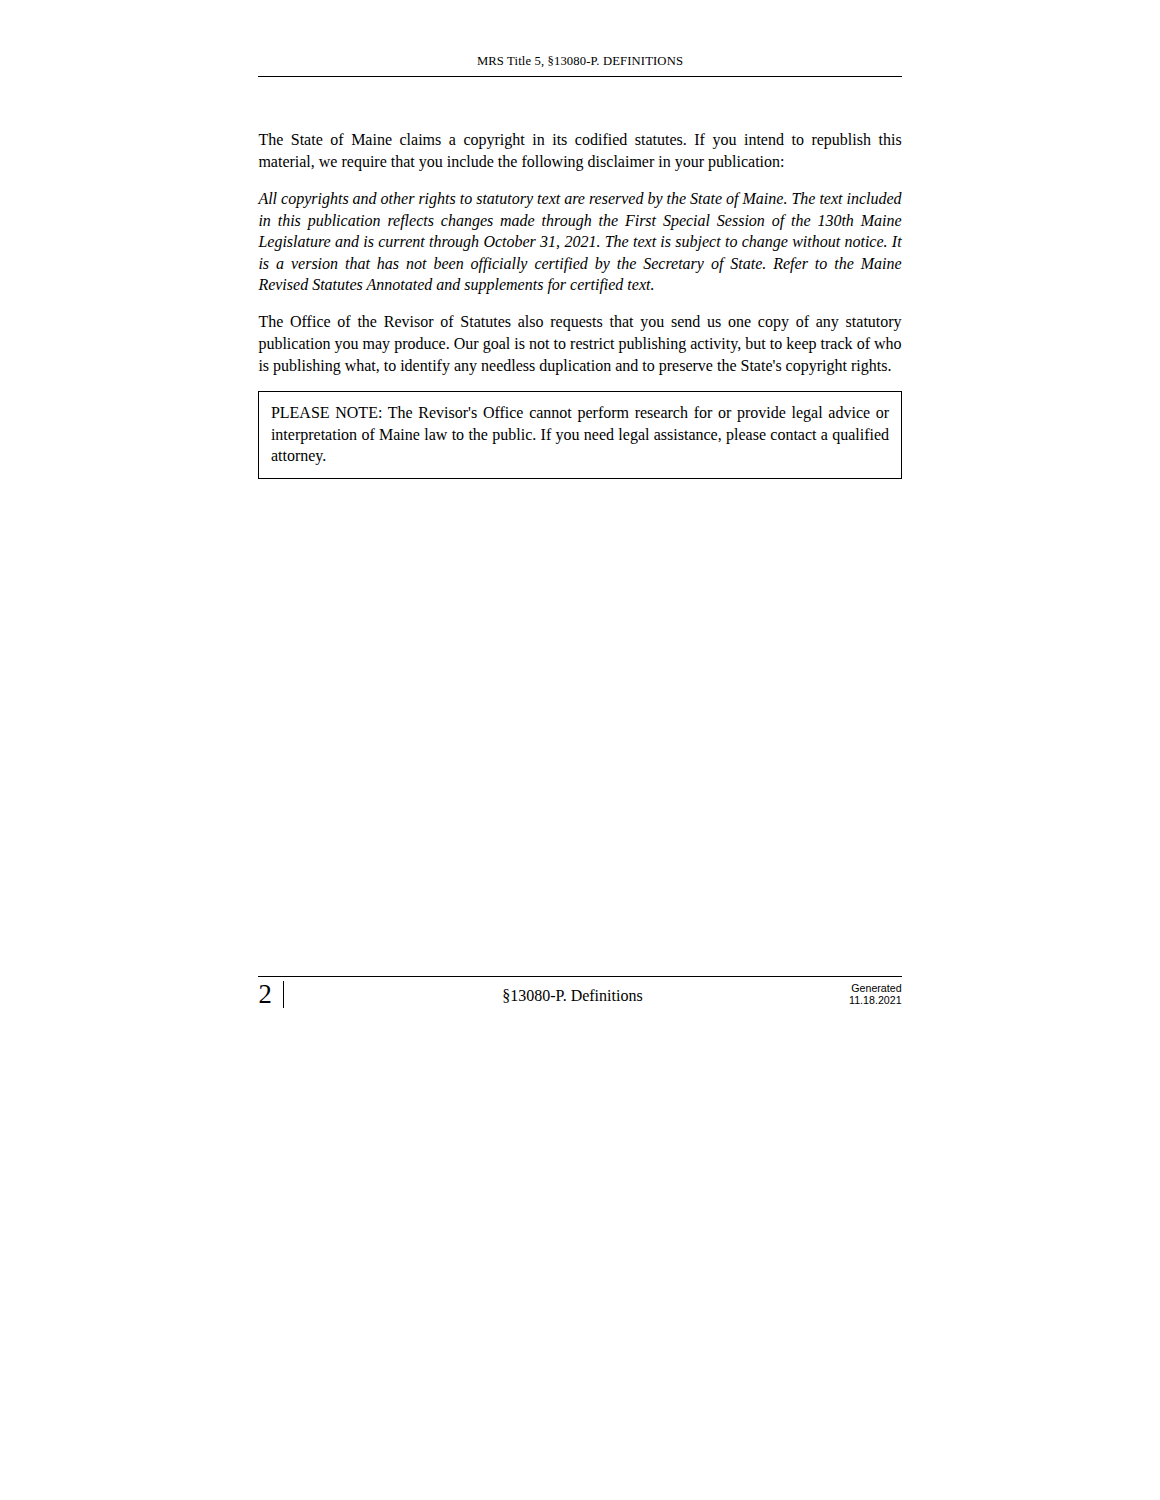MRS Title 5, §13080-P. DEFINITIONS
The State of Maine claims a copyright in its codified statutes. If you intend to republish this material, we require that you include the following disclaimer in your publication:
All copyrights and other rights to statutory text are reserved by the State of Maine. The text included in this publication reflects changes made through the First Special Session of the 130th Maine Legislature and is current through October 31, 2021. The text is subject to change without notice. It is a version that has not been officially certified by the Secretary of State. Refer to the Maine Revised Statutes Annotated and supplements for certified text.
The Office of the Revisor of Statutes also requests that you send us one copy of any statutory publication you may produce. Our goal is not to restrict publishing activity, but to keep track of who is publishing what, to identify any needless duplication and to preserve the State's copyright rights.
PLEASE NOTE: The Revisor's Office cannot perform research for or provide legal advice or interpretation of Maine law to the public. If you need legal assistance, please contact a qualified attorney.
2
§13080-P. Definitions
Generated
11.18.2021